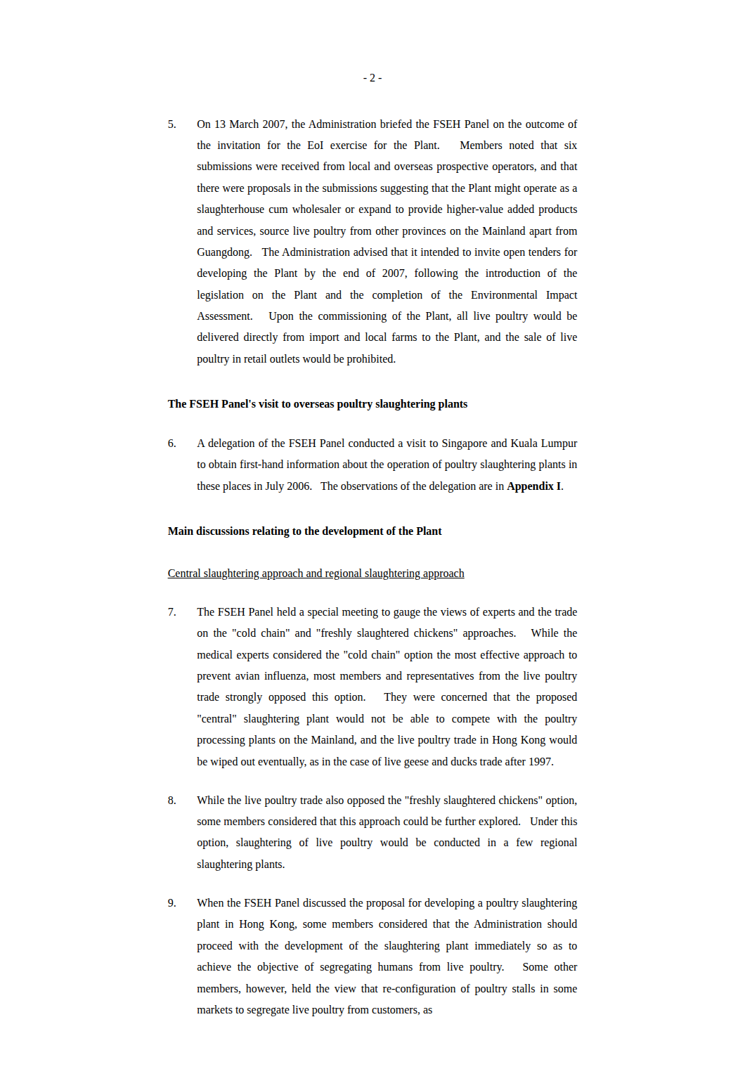- 2 -
5.
On 13 March 2007, the Administration briefed the FSEH Panel on the outcome of the invitation for the EoI exercise for the Plant. Members noted that six submissions were received from local and overseas prospective operators, and that there were proposals in the submissions suggesting that the Plant might operate as a slaughterhouse cum wholesaler or expand to provide higher-value added products and services, source live poultry from other provinces on the Mainland apart from Guangdong. The Administration advised that it intended to invite open tenders for developing the Plant by the end of 2007, following the introduction of the legislation on the Plant and the completion of the Environmental Impact Assessment. Upon the commissioning of the Plant, all live poultry would be delivered directly from import and local farms to the Plant, and the sale of live poultry in retail outlets would be prohibited.
The FSEH Panel's visit to overseas poultry slaughtering plants
6.
A delegation of the FSEH Panel conducted a visit to Singapore and Kuala Lumpur to obtain first-hand information about the operation of poultry slaughtering plants in these places in July 2006. The observations of the delegation are in Appendix I.
Main discussions relating to the development of the Plant
Central slaughtering approach and regional slaughtering approach
7.
The FSEH Panel held a special meeting to gauge the views of experts and the trade on the "cold chain" and "freshly slaughtered chickens" approaches. While the medical experts considered the "cold chain" option the most effective approach to prevent avian influenza, most members and representatives from the live poultry trade strongly opposed this option. They were concerned that the proposed "central" slaughtering plant would not be able to compete with the poultry processing plants on the Mainland, and the live poultry trade in Hong Kong would be wiped out eventually, as in the case of live geese and ducks trade after 1997.
8.
While the live poultry trade also opposed the "freshly slaughtered chickens" option, some members considered that this approach could be further explored. Under this option, slaughtering of live poultry would be conducted in a few regional slaughtering plants.
9.
When the FSEH Panel discussed the proposal for developing a poultry slaughtering plant in Hong Kong, some members considered that the Administration should proceed with the development of the slaughtering plant immediately so as to achieve the objective of segregating humans from live poultry. Some other members, however, held the view that re-configuration of poultry stalls in some markets to segregate live poultry from customers, as